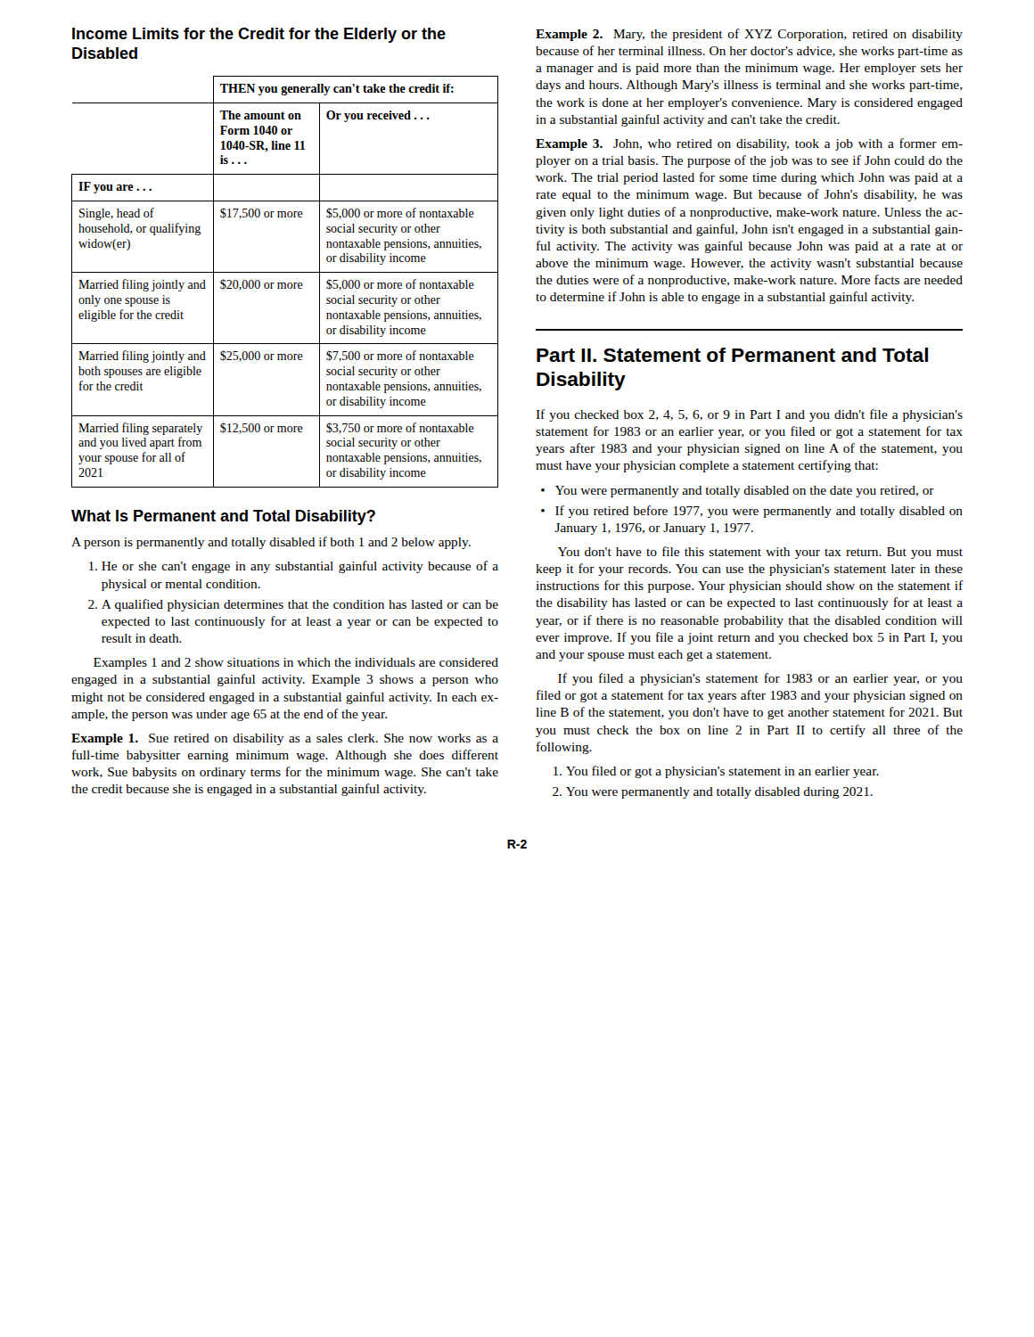Income Limits for the Credit for the Elderly or the Disabled
| | THEN you generally can't take the credit if: |
| | The amount on Form 1040 or 1040-SR, line 11 is . . . | Or you received . . . |
| IF you are . . . | | |
| Single, head of household, or qualifying widow(er) | $17,500 or more | $5,000 or more of nontaxable social security or other nontaxable pensions, annuities, or disability income |
| Married filing jointly and only one spouse is eligible for the credit | $20,000 or more | $5,000 or more of nontaxable social security or other nontaxable pensions, annuities, or disability income |
| Married filing jointly and both spouses are eligible for the credit | $25,000 or more | $7,500 or more of nontaxable social security or other nontaxable pensions, annuities, or disability income |
| Married filing separately and you lived apart from your spouse for all of 2021 | $12,500 or more | $3,750 or more of nontaxable social security or other nontaxable pensions, annuities, or disability income |
What Is Permanent and Total Disability?
A person is permanently and totally disabled if both 1 and 2 below apply.
He or she can't engage in any substantial gainful activity because of a physical or mental condition.
A qualified physician determines that the condition has lasted or can be expected to last continuously for at least a year or can be expected to result in death.
Examples 1 and 2 show situations in which the individuals are considered engaged in a substantial gainful activity. Example 3 shows a person who might not be considered engaged in a substantial gainful activity. In each example, the person was under age 65 at the end of the year.
Example 1. Sue retired on disability as a sales clerk. She now works as a full-time babysitter earning minimum wage. Although she does different work, Sue babysits on ordinary terms for the minimum wage. She can't take the credit because she is engaged in a substantial gainful activity.
Example 2. Mary, the president of XYZ Corporation, retired on disability because of her terminal illness. On her doctor's advice, she works part-time as a manager and is paid more than the minimum wage. Her employer sets her days and hours. Although Mary's illness is terminal and she works part-time, the work is done at her employer's convenience. Mary is considered engaged in a substantial gainful activity and can't take the credit.
Example 3. John, who retired on disability, took a job with a former employer on a trial basis. The purpose of the job was to see if John could do the work. The trial period lasted for some time during which John was paid at a rate equal to the minimum wage. But because of John's disability, he was given only light duties of a nonproductive, make-work nature. Unless the activity is both substantial and gainful, John isn't engaged in a substantial gainful activity. The activity was gainful because John was paid at a rate at or above the minimum wage. However, the activity wasn't substantial because the duties were of a nonproductive, make-work nature. More facts are needed to determine if John is able to engage in a substantial gainful activity.
Part II. Statement of Permanent and Total Disability
If you checked box 2, 4, 5, 6, or 9 in Part I and you didn't file a physician's statement for 1983 or an earlier year, or you filed or got a statement for tax years after 1983 and your physician signed on line A of the statement, you must have your physician complete a statement certifying that:
You were permanently and totally disabled on the date you retired, or
If you retired before 1977, you were permanently and totally disabled on January 1, 1976, or January 1, 1977.
You don't have to file this statement with your tax return. But you must keep it for your records. You can use the physician's statement later in these instructions for this purpose. Your physician should show on the statement if the disability has lasted or can be expected to last continuously for at least a year, or if there is no reasonable probability that the disabled condition will ever improve. If you file a joint return and you checked box 5 in Part I, you and your spouse must each get a statement.
If you filed a physician's statement for 1983 or an earlier year, or you filed or got a statement for tax years after 1983 and your physician signed on line B of the statement, you don't have to get another statement for 2021. But you must check the box on line 2 in Part II to certify all three of the following.
You filed or got a physician's statement in an earlier year.
You were permanently and totally disabled during 2021.
R-2